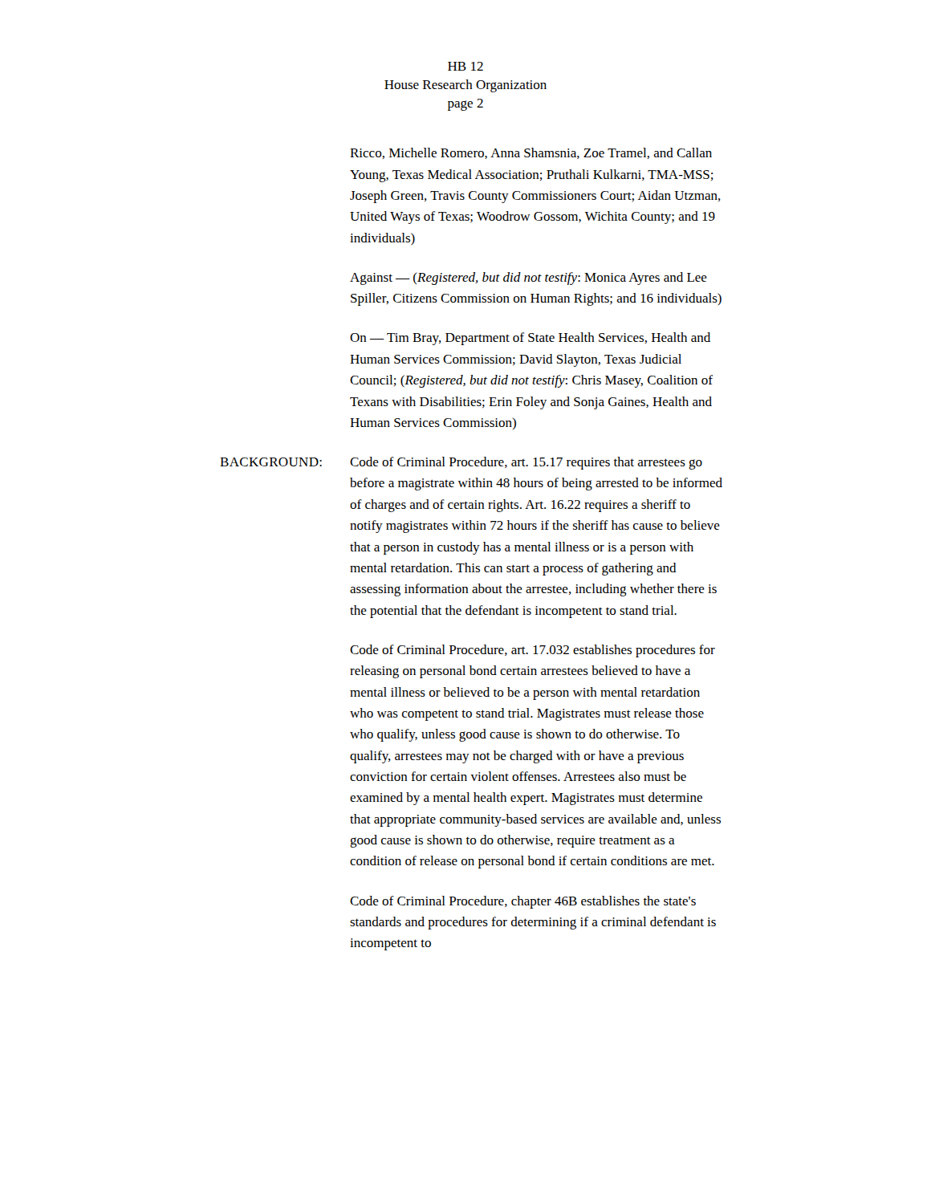HB 12
House Research Organization
page 2
Ricco, Michelle Romero, Anna Shamsnia, Zoe Tramel, and Callan Young, Texas Medical Association; Pruthali Kulkarni, TMA-MSS; Joseph Green, Travis County Commissioners Court; Aidan Utzman, United Ways of Texas; Woodrow Gossom, Wichita County; and 19 individuals)
Against — (Registered, but did not testify: Monica Ayres and Lee Spiller, Citizens Commission on Human Rights; and 16 individuals)
On — Tim Bray, Department of State Health Services, Health and Human Services Commission; David Slayton, Texas Judicial Council; (Registered, but did not testify: Chris Masey, Coalition of Texans with Disabilities; Erin Foley and Sonja Gaines, Health and Human Services Commission)
BACKGROUND:
Code of Criminal Procedure, art. 15.17 requires that arrestees go before a magistrate within 48 hours of being arrested to be informed of charges and of certain rights. Art. 16.22 requires a sheriff to notify magistrates within 72 hours if the sheriff has cause to believe that a person in custody has a mental illness or is a person with mental retardation. This can start a process of gathering and assessing information about the arrestee, including whether there is the potential that the defendant is incompetent to stand trial.
Code of Criminal Procedure, art. 17.032 establishes procedures for releasing on personal bond certain arrestees believed to have a mental illness or believed to be a person with mental retardation who was competent to stand trial. Magistrates must release those who qualify, unless good cause is shown to do otherwise. To qualify, arrestees may not be charged with or have a previous conviction for certain violent offenses. Arrestees also must be examined by a mental health expert. Magistrates must determine that appropriate community-based services are available and, unless good cause is shown to do otherwise, require treatment as a condition of release on personal bond if certain conditions are met.
Code of Criminal Procedure, chapter 46B establishes the state's standards and procedures for determining if a criminal defendant is incompetent to